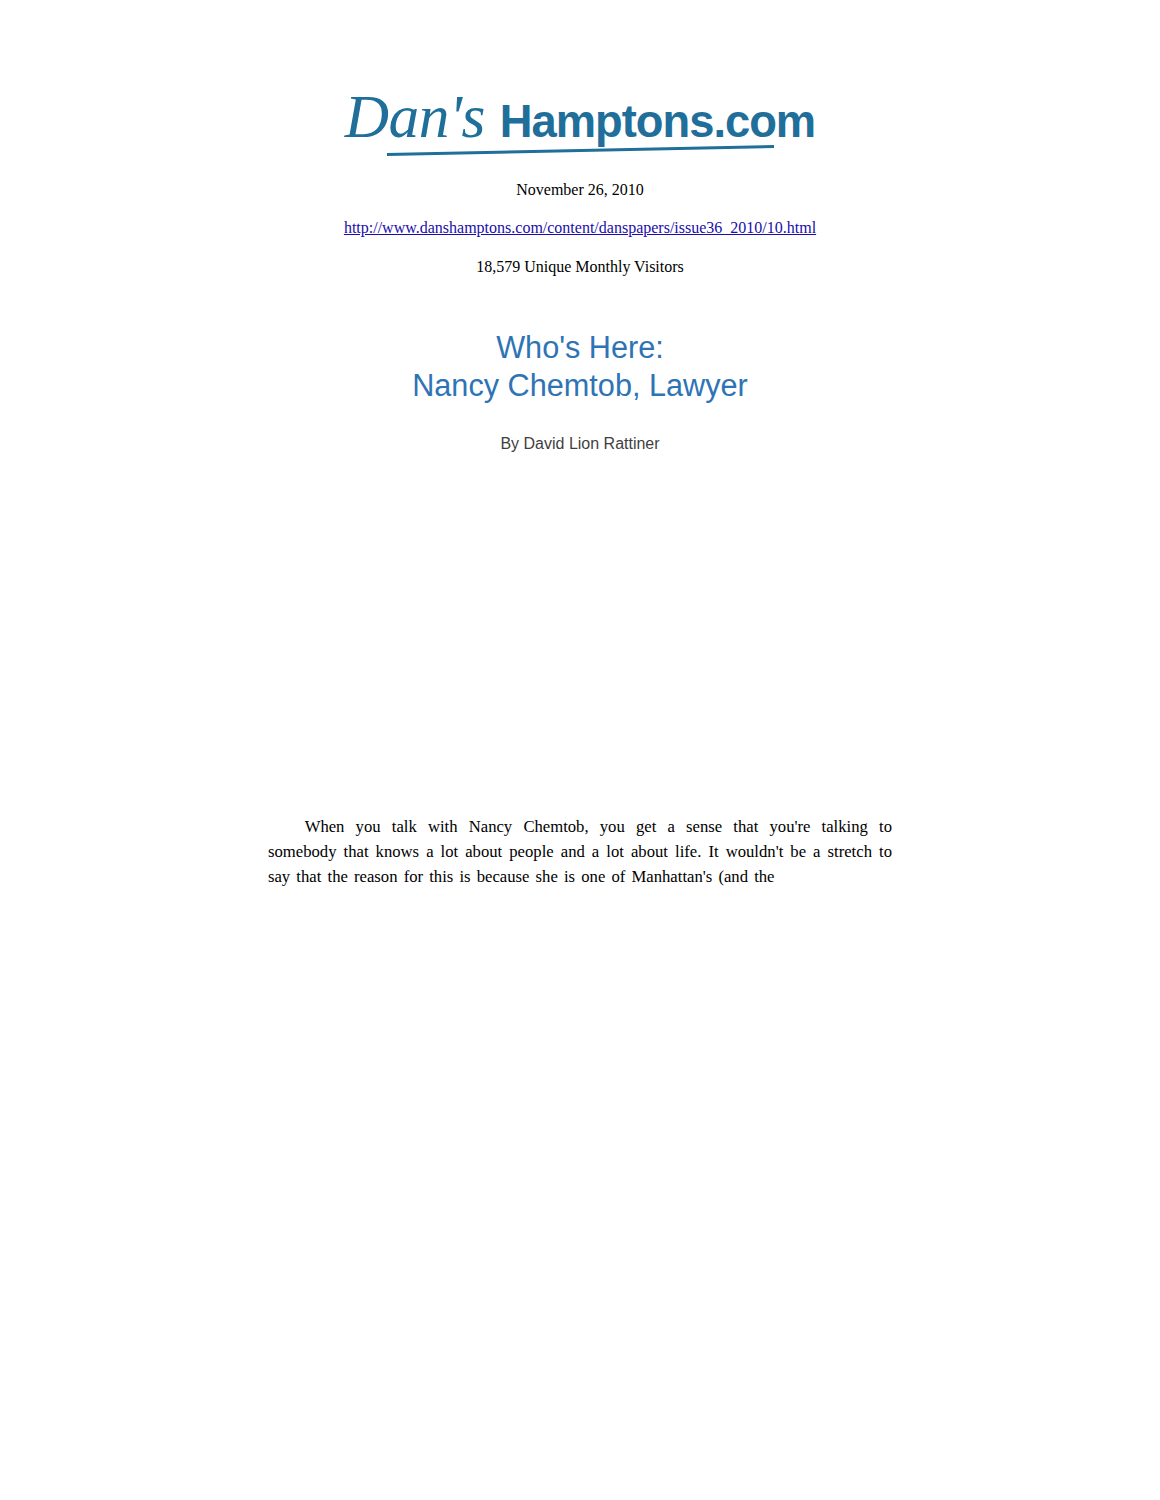Dan's Hamptons.com
November 26, 2010
http://www.danshamptons.com/content/danspapers/issue36_2010/10.html
18,579 Unique Monthly Visitors
Who's Here:
Nancy Chemtob, Lawyer
By David Lion Rattiner
When you talk with Nancy Chemtob, you get a sense that you're talking to somebody that knows a lot about people and a lot about life. It wouldn't be a stretch to say that the reason for this is because she is one of Manhattan's (and the